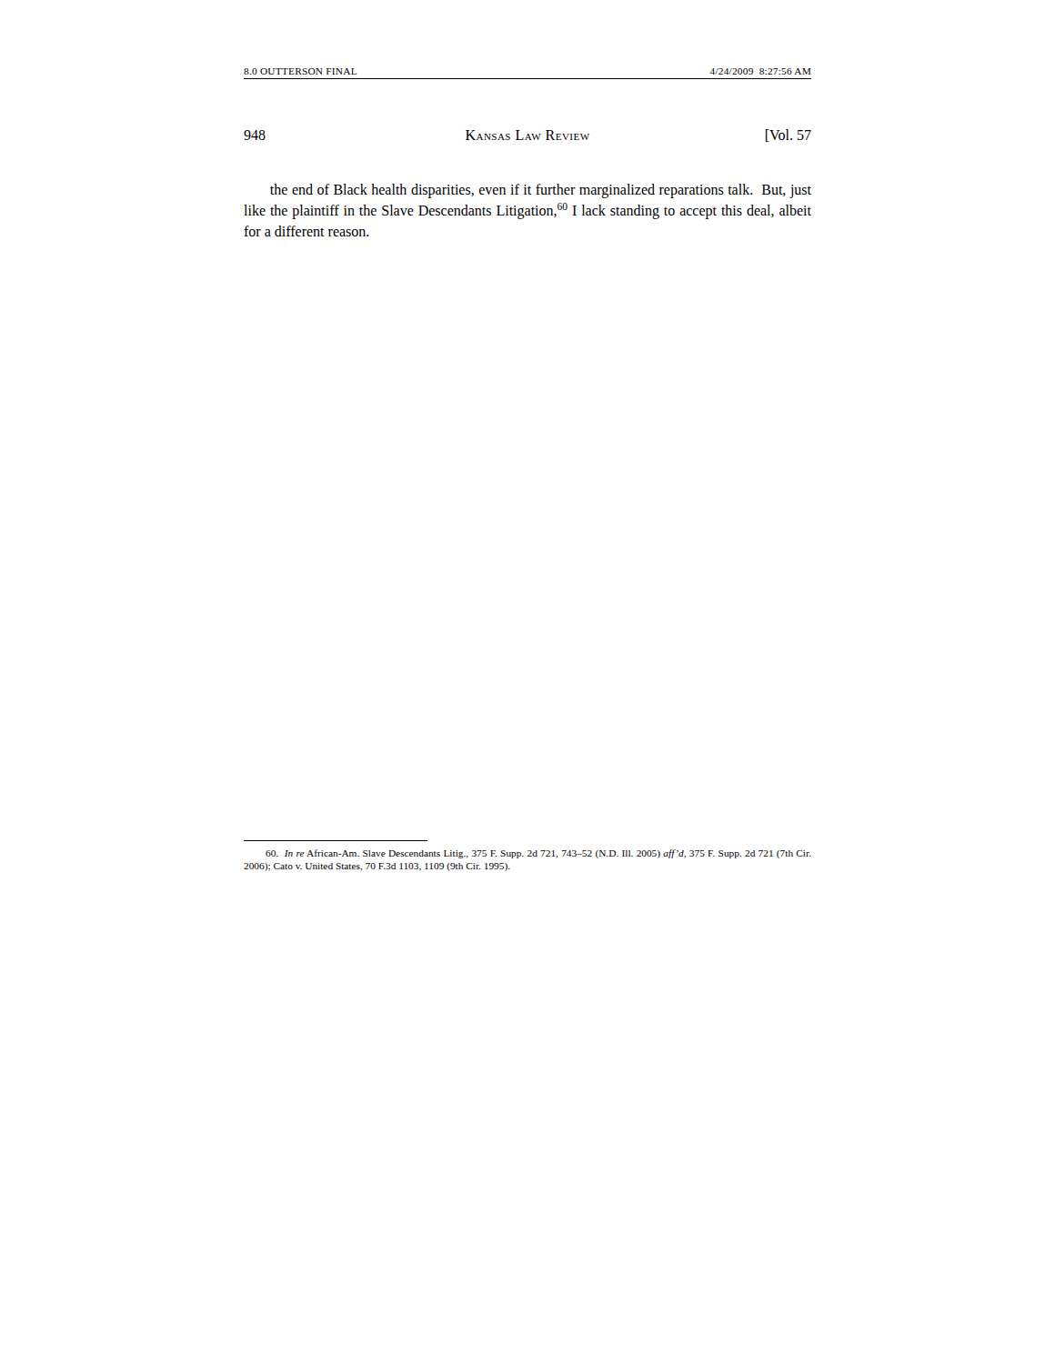8.0 Outterson Final 4/24/2009 8:27:56 AM
948 Kansas Law Review [Vol. 57
the end of Black health disparities, even if it further marginalized reparations talk. But, just like the plaintiff in the Slave Descendants Litigation,60 I lack standing to accept this deal, albeit for a different reason.
60. In re African-Am. Slave Descendants Litig., 375 F. Supp. 2d 721, 743–52 (N.D. Ill. 2005) aff’d, 375 F. Supp. 2d 721 (7th Cir. 2006); Cato v. United States, 70 F.3d 1103, 1109 (9th Cir. 1995).